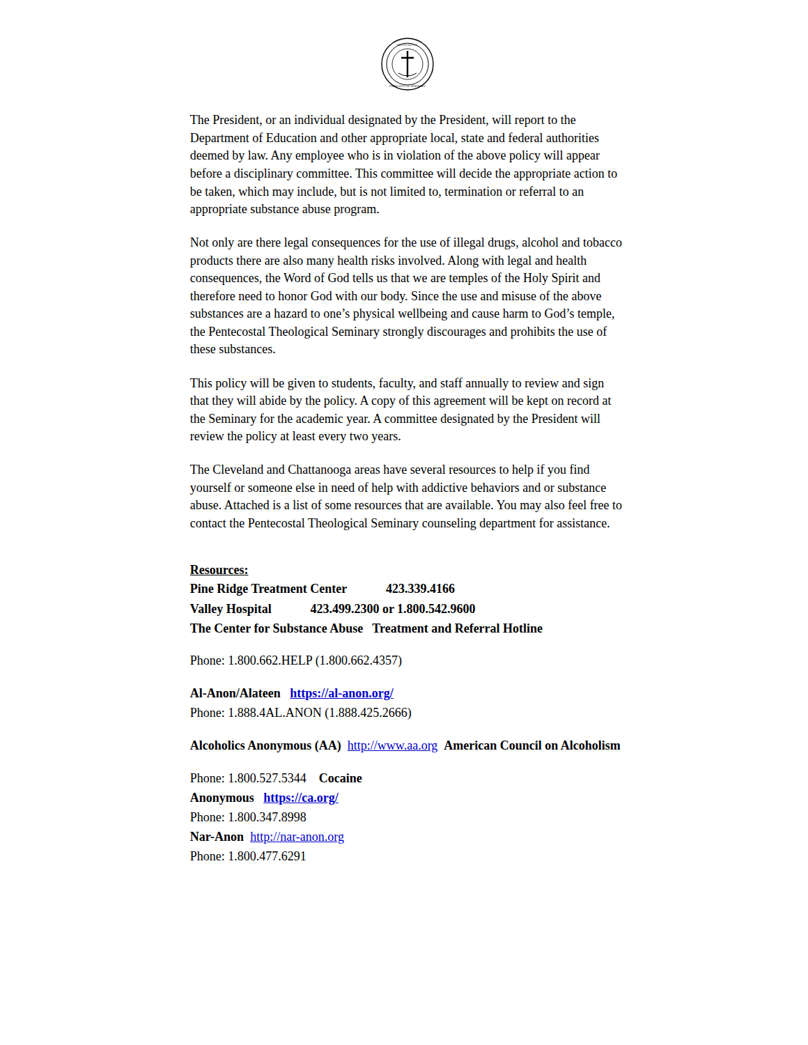PENTECOSTAL THEOLOGICAL SEMINARY
The President, or an individual designated by the President, will report to the Department of Education and other appropriate local, state and federal authorities deemed by law. Any employee who is in violation of the above policy will appear before a disciplinary committee. This committee will decide the appropriate action to be taken, which may include, but is not limited to, termination or referral to an appropriate substance abuse program.
Not only are there legal consequences for the use of illegal drugs, alcohol and tobacco products there are also many health risks involved. Along with legal and health consequences, the Word of God tells us that we are temples of the Holy Spirit and therefore need to honor God with our body. Since the use and misuse of the above substances are a hazard to one’s physical wellbeing and cause harm to God’s temple, the Pentecostal Theological Seminary strongly discourages and prohibits the use of these substances.
This policy will be given to students, faculty, and staff annually to review and sign that they will abide by the policy. A copy of this agreement will be kept on record at the Seminary for the academic year. A committee designated by the President will review the policy at least every two years.
The Cleveland and Chattanooga areas have several resources to help if you find yourself or someone else in need of help with addictive behaviors and or substance abuse. Attached is a list of some resources that are available. You may also feel free to contact the Pentecostal Theological Seminary counseling department for assistance.
Resources:
Pine Ridge Treatment Center423.339.4166
Valley Hospital423.499.2300 or 1.800.542.9600
The Center for Substance Abuse Treatment and Referral Hotline
Phone: 1.800.662.HELP (1.800.662.4357)
Al-Anon/Alateen https://al-anon.org/
Phone: 1.888.4AL.ANON (1.888.425.2666)
Alcoholics Anonymous (AA) http://www.aa.org American Council on Alcoholism
Phone: 1.800.527.5344 Cocaine
Anonymous https://ca.org/
Phone: 1.800.347.8998
Nar-Anon http://nar-anon.org
Phone: 1.800.477.6291